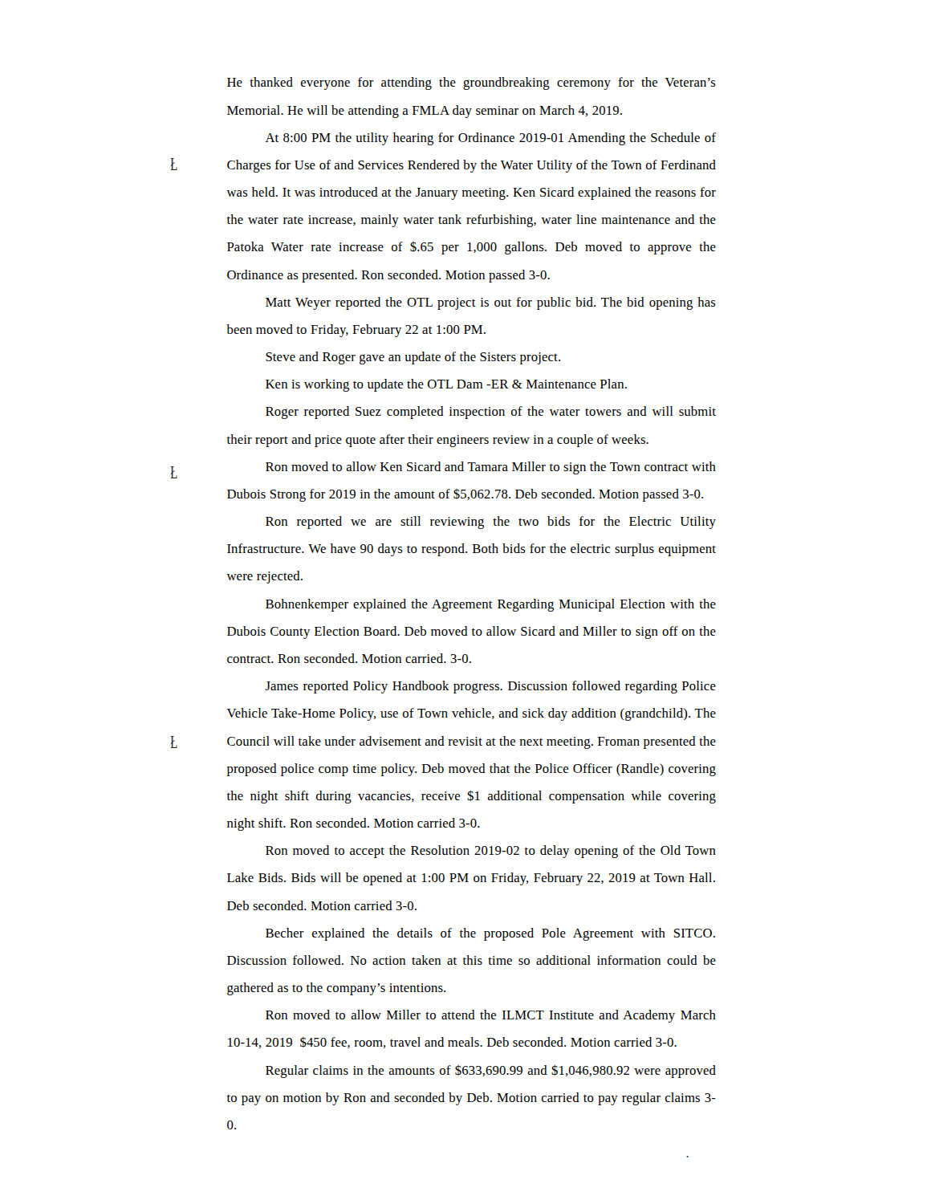Ł
Ł
Ł
He thanked everyone for attending the groundbreaking ceremony for the Veteran’s Memorial. He will be attending a FMLA day seminar on March 4, 2019.
At 8:00 PM the utility hearing for Ordinance 2019-01 Amending the Schedule of Charges for Use of and Services Rendered by the Water Utility of the Town of Ferdinand was held. It was introduced at the January meeting. Ken Sicard explained the reasons for the water rate increase, mainly water tank refurbishing, water line maintenance and the Patoka Water rate increase of $.65 per 1,000 gallons. Deb moved to approve the Ordinance as presented. Ron seconded. Motion passed 3-0.
Matt Weyer reported the OTL project is out for public bid. The bid opening has been moved to Friday, February 22 at 1:00 PM.
Steve and Roger gave an update of the Sisters project.
Ken is working to update the OTL Dam -ER & Maintenance Plan.
Roger reported Suez completed inspection of the water towers and will submit their report and price quote after their engineers review in a couple of weeks.
Ron moved to allow Ken Sicard and Tamara Miller to sign the Town contract with Dubois Strong for 2019 in the amount of $5,062.78. Deb seconded. Motion passed 3-0.
Ron reported we are still reviewing the two bids for the Electric Utility Infrastructure. We have 90 days to respond. Both bids for the electric surplus equipment were rejected.
Bohnenkemper explained the Agreement Regarding Municipal Election with the Dubois County Election Board. Deb moved to allow Sicard and Miller to sign off on the contract. Ron seconded. Motion carried. 3-0.
James reported Policy Handbook progress. Discussion followed regarding Police Vehicle Take-Home Policy, use of Town vehicle, and sick day addition (grandchild). The Council will take under advisement and revisit at the next meeting. Froman presented the proposed police comp time policy. Deb moved that the Police Officer (Randle) covering the night shift during vacancies, receive $1 additional compensation while covering night shift. Ron seconded. Motion carried 3-0.
Ron moved to accept the Resolution 2019-02 to delay opening of the Old Town Lake Bids. Bids will be opened at 1:00 PM on Friday, February 22, 2019 at Town Hall. Deb seconded. Motion carried 3-0.
Becher explained the details of the proposed Pole Agreement with SITCO. Discussion followed. No action taken at this time so additional information could be gathered as to the company’s intentions.
Ron moved to allow Miller to attend the ILMCT Institute and Academy March 10-14, 2019 $450 fee, room, travel and meals. Deb seconded. Motion carried 3-0.
Regular claims in the amounts of $633,690.99 and $1,046,980.92 were approved to pay on motion by Ron and seconded by Deb. Motion carried to pay regular claims 3-0.
.